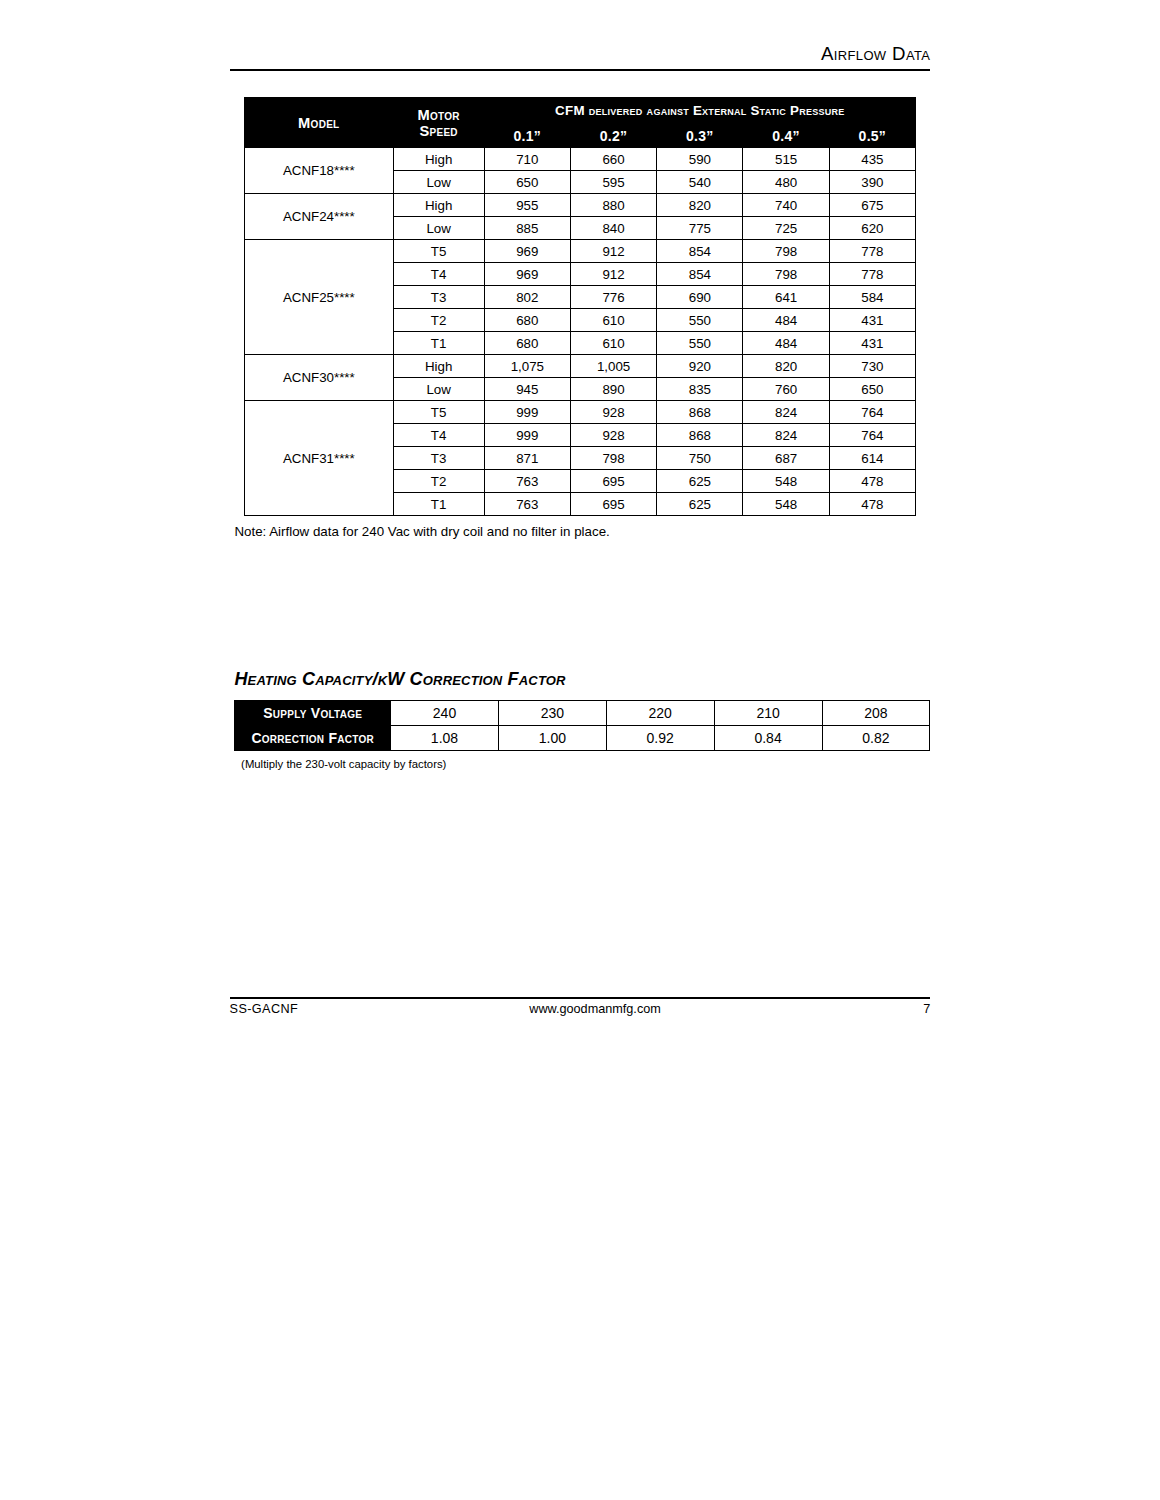Airflow Data
| Model | Motor Speed | CFM delivered against External Static Pressure |
| --- | --- | --- |
| 0.1” | 0.2” | 0.3” | 0.4” | 0.5” |
| ACNF18**** | High | 710 | 660 | 590 | 515 | 435 |
| Low | 650 | 595 | 540 | 480 | 390 |
| ACNF24**** | High | 955 | 880 | 820 | 740 | 675 |
| Low | 885 | 840 | 775 | 725 | 620 |
| ACNF25**** | T5 | 969 | 912 | 854 | 798 | 778 |
| T4 | 969 | 912 | 854 | 798 | 778 |
| T3 | 802 | 776 | 690 | 641 | 584 |
| T2 | 680 | 610 | 550 | 484 | 431 |
| T1 | 680 | 610 | 550 | 484 | 431 |
| ACNF30**** | High | 1,075 | 1,005 | 920 | 820 | 730 |
| Low | 945 | 890 | 835 | 760 | 650 |
| ACNF31**** | T5 | 999 | 928 | 868 | 824 | 764 |
| T4 | 999 | 928 | 868 | 824 | 764 |
| T3 | 871 | 798 | 750 | 687 | 614 |
| T2 | 763 | 695 | 625 | 548 | 478 |
| T1 | 763 | 695 | 625 | 548 | 478 |
Note: Airflow data for 240 Vac with dry coil and no filter in place.
Heating Capacity/kW Correction Factor
| Supply Voltage | 240 | 230 | 220 | 210 | 208 |
| Correction Factor | 1.08 | 1.00 | 0.92 | 0.84 | 0.82 |
(Multiply the 230-volt capacity by factors)
SS-GACNF
www.goodmanmfg.com
7